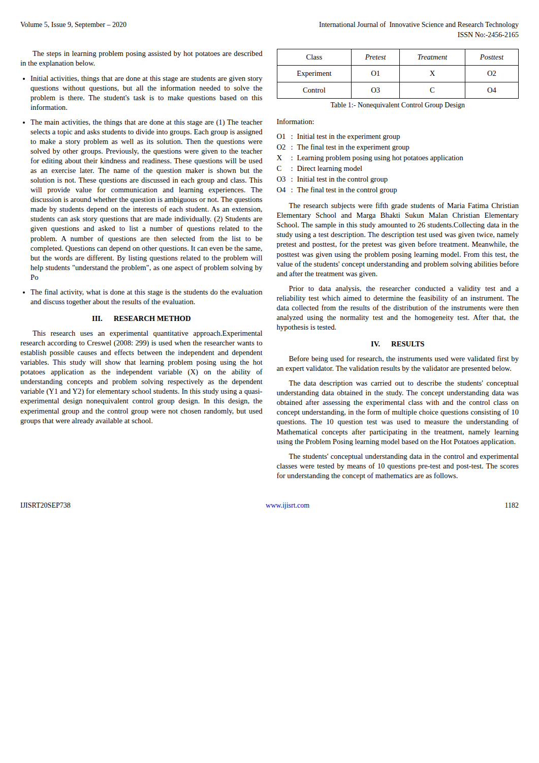Volume 5, Issue 9, September – 2020 International Journal of Innovative Science and Research Technology
ISSN No:-2456-2165
The steps in learning problem posing assisted by hot potatoes are described in the explanation below.
Initial activities, things that are done at this stage are students are given story questions without questions, but all the information needed to solve the problem is there. The student's task is to make questions based on this information.
The main activities, the things that are done at this stage are (1) The teacher selects a topic and asks students to divide into groups. Each group is assigned to make a story problem as well as its solution. Then the questions were solved by other groups. Previously, the questions were given to the teacher for editing about their kindness and readiness. These questions will be used as an exercise later. The name of the question maker is shown but the solution is not. These questions are discussed in each group and class. This will provide value for communication and learning experiences. The discussion is around whether the question is ambiguous or not. The questions made by students depend on the interests of each student. As an extension, students can ask story questions that are made individually. (2) Students are given questions and asked to list a number of questions related to the problem. A number of questions are then selected from the list to be completed. Questions can depend on other questions. It can even be the same, but the words are different. By listing questions related to the problem will help students "understand the problem", as one aspect of problem solving by Po
The final activity, what is done at this stage is the students do the evaluation and discuss together about the results of the evaluation.
III. RESEARCH METHOD
This research uses an experimental quantitative approach.Experimental research according to Creswel (2008: 299) is used when the researcher wants to establish possible causes and effects between the independent and dependent variables. This study will show that learning problem posing using the hot potatoes application as the independent variable (X) on the ability of understanding concepts and problem solving respectively as the dependent variable (Y1 and Y2) for elementary school students. In this study using a quasi-experimental design nonequivalent control group design. In this design, the experimental group and the control group were not chosen randomly, but used groups that were already available at school.
| Class | Pretest | Treatment | Posttest |
| Experiment | O1 | X | O2 |
| Control | O3 | C | O4 |
Table 1:- Nonequivalent Control Group Design
Information:
O1: Initial test in the experiment group
O2: The final test in the experiment group
X: Learning problem posing using hot potatoes application
C: Direct learning model
O3: Initial test in the control group
O4: The final test in the control group
The research subjects were fifth grade students of Maria Fatima Christian Elementary School and Marga Bhakti Sukun Malan Christian Elementary School. The sample in this study amounted to 26 students.Collecting data in the study using a test description. The description test used was given twice, namely pretest and posttest, for the pretest was given before treatment. Meanwhile, the posttest was given using the problem posing learning model. From this test, the value of the students' concept understanding and problem solving abilities before and after the treatment was given.
Prior to data analysis, the researcher conducted a validity test and a reliability test which aimed to determine the feasibility of an instrument. The data collected from the results of the distribution of the instruments were then analyzed using the normality test and the homogeneity test. After that, the hypothesis is tested.
IV. RESULTS
Before being used for research, the instruments used were validated first by an expert validator. The validation results by the validator are presented below.
The data description was carried out to describe the students' conceptual understanding data obtained in the study. The concept understanding data was obtained after assessing the experimental class with and the control class on concept understanding, in the form of multiple choice questions consisting of 10 questions. The 10 question test was used to measure the understanding of Mathematical concepts after participating in the treatment, namely learning using the Problem Posing learning model based on the Hot Potatoes application.
The students' conceptual understanding data in the control and experimental classes were tested by means of 10 questions pre-test and post-test. The scores for understanding the concept of mathematics are as follows.
IJISRT20SEP738 www.ijisrt.com 1182